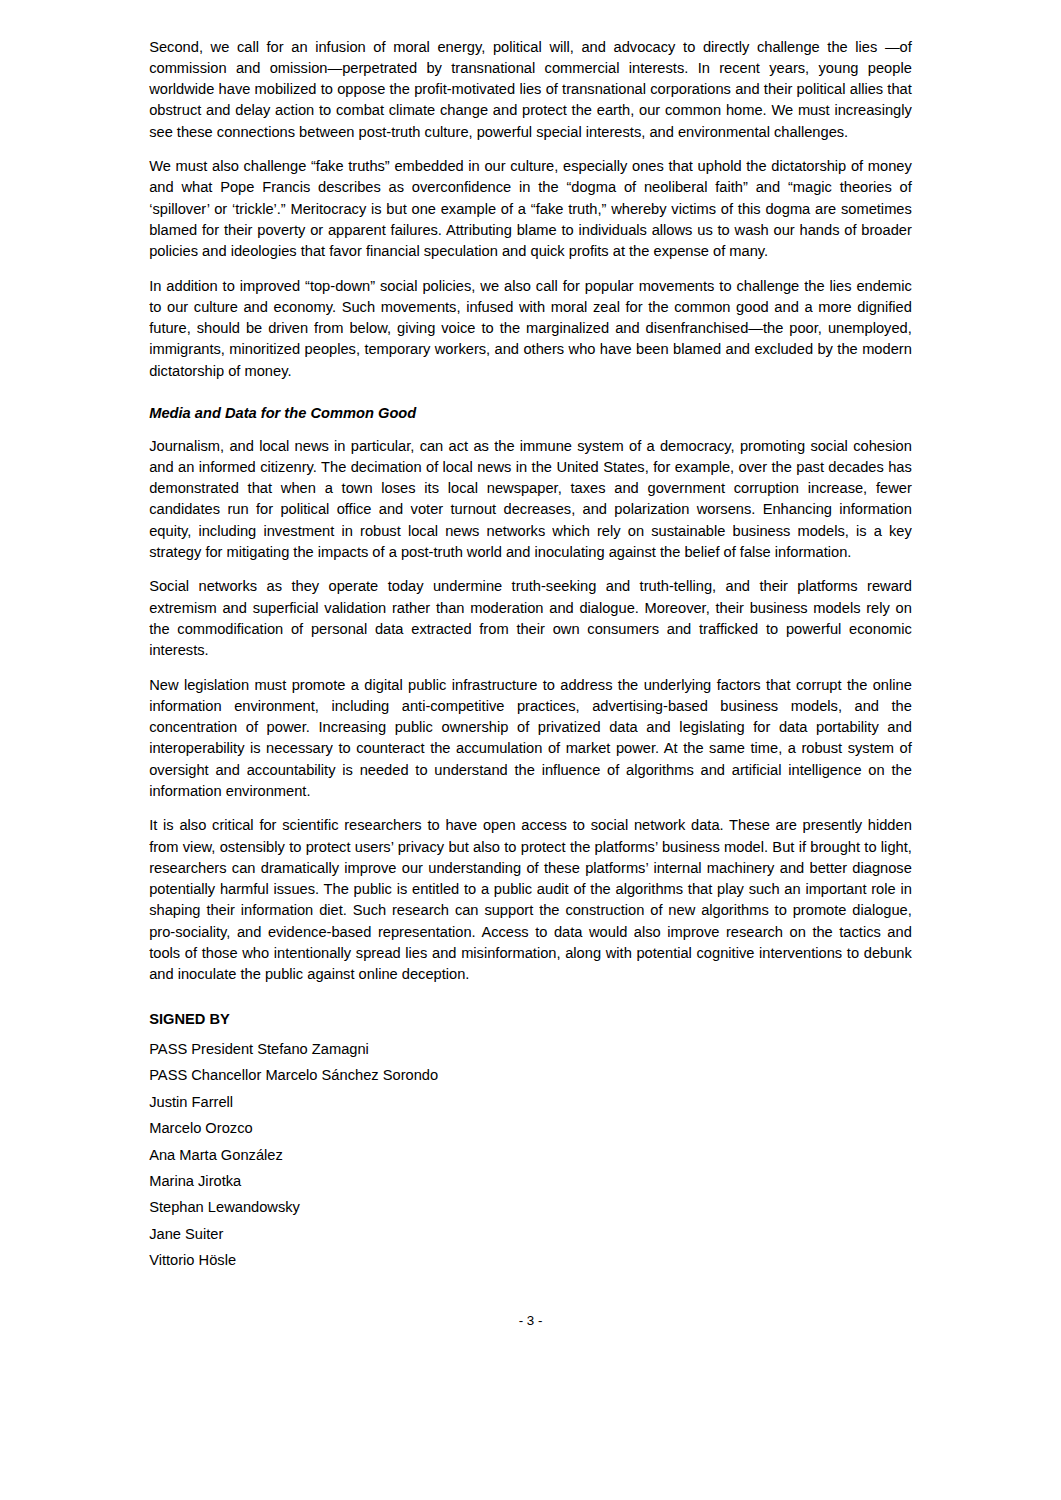Second, we call for an infusion of moral energy, political will, and advocacy to directly challenge the lies —of commission and omission—perpetrated by transnational commercial interests. In recent years, young people worldwide have mobilized to oppose the profit-motivated lies of transnational corporations and their political allies that obstruct and delay action to combat climate change and protect the earth, our common home. We must increasingly see these connections between post-truth culture, powerful special interests, and environmental challenges.
We must also challenge “fake truths” embedded in our culture, especially ones that uphold the dictatorship of money and what Pope Francis describes as overconfidence in the “dogma of neoliberal faith” and “magic theories of ‘spillover’ or ‘trickle’.” Meritocracy is but one example of a “fake truth,” whereby victims of this dogma are sometimes blamed for their poverty or apparent failures. Attributing blame to individuals allows us to wash our hands of broader policies and ideologies that favor financial speculation and quick profits at the expense of many.
In addition to improved “top-down” social policies, we also call for popular movements to challenge the lies endemic to our culture and economy. Such movements, infused with moral zeal for the common good and a more dignified future, should be driven from below, giving voice to the marginalized and disenfranchised—the poor, unemployed, immigrants, minoritized peoples, temporary workers, and others who have been blamed and excluded by the modern dictatorship of money.
Media and Data for the Common Good
Journalism, and local news in particular, can act as the immune system of a democracy, promoting social cohesion and an informed citizenry. The decimation of local news in the United States, for example, over the past decades has demonstrated that when a town loses its local newspaper, taxes and government corruption increase, fewer candidates run for political office and voter turnout decreases, and polarization worsens. Enhancing information equity, including investment in robust local news networks which rely on sustainable business models, is a key strategy for mitigating the impacts of a post-truth world and inoculating against the belief of false information.
Social networks as they operate today undermine truth-seeking and truth-telling, and their platforms reward extremism and superficial validation rather than moderation and dialogue. Moreover, their business models rely on the commodification of personal data extracted from their own consumers and trafficked to powerful economic interests.
New legislation must promote a digital public infrastructure to address the underlying factors that corrupt the online information environment, including anti-competitive practices, advertising-based business models, and the concentration of power. Increasing public ownership of privatized data and legislating for data portability and interoperability is necessary to counteract the accumulation of market power. At the same time, a robust system of oversight and accountability is needed to understand the influence of algorithms and artificial intelligence on the information environment.
It is also critical for scientific researchers to have open access to social network data. These are presently hidden from view, ostensibly to protect users’ privacy but also to protect the platforms’ business model. But if brought to light, researchers can dramatically improve our understanding of these platforms’ internal machinery and better diagnose potentially harmful issues. The public is entitled to a public audit of the algorithms that play such an important role in shaping their information diet. Such research can support the construction of new algorithms to promote dialogue, pro-sociality, and evidence-based representation. Access to data would also improve research on the tactics and tools of those who intentionally spread lies and misinformation, along with potential cognitive interventions to debunk and inoculate the public against online deception.
SIGNED BY
PASS President Stefano Zamagni
PASS Chancellor Marcelo Sánchez Sorondo
Justin Farrell
Marcelo Orozco
Ana Marta González
Marina Jirotka
Stephan Lewandowsky
Jane Suiter
Vittorio Hösle
- 3 -